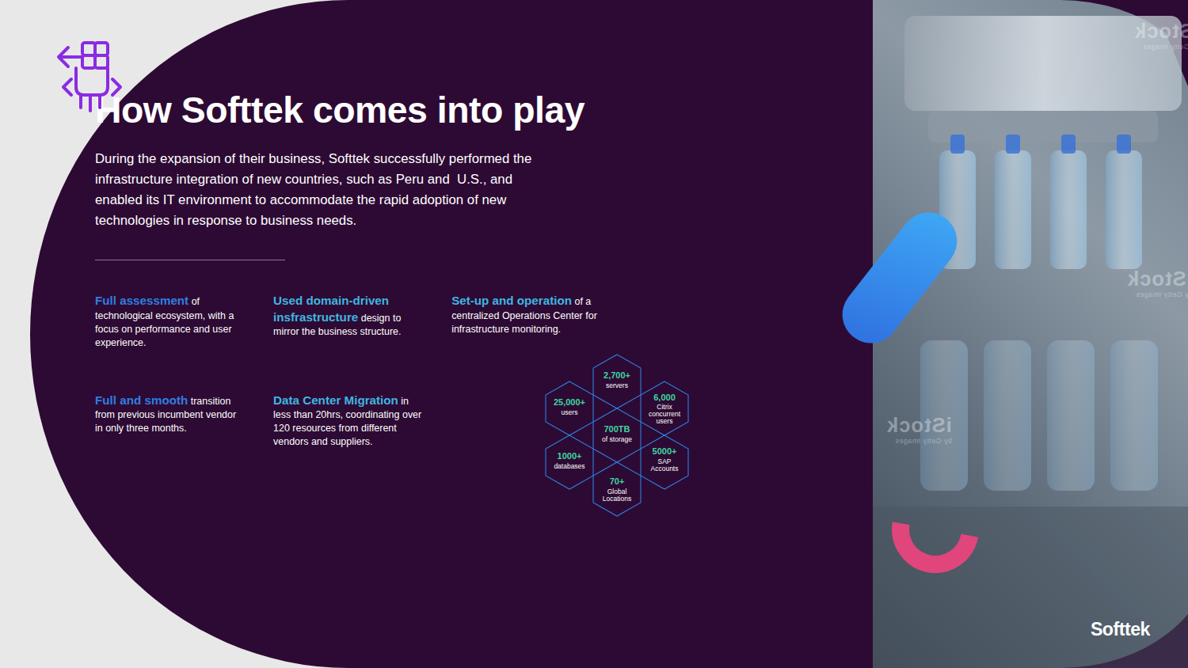iStockby Getty Images
iStockby Getty Images
iStockby Getty Images
How Softtek comes into play
During the expansion of their business, Softtek successfully performed the infrastructure integration of new countries, such as Peru and U.S., and enabled its IT environment to accommodate the rapid adoption of new technologies in response to business needs.
Full assessment of technological ecosystem, with a focus on performance and user experience.
Used domain-driven insfrastructure design to mirror the business structure.
Set-up and operation of a centralized Operations Center for infrastructure monitoring.
Full and smooth transition from previous incumbent vendor in only three months.
Data Center Migration in less than 20hrs, coordinating over 120 resources from different vendors and suppliers.
2,700+ servers 25,000+ users 6,000 Citrix concurrent users 700TB of storage 1000+ databases 5000+ SAP Accounts 70+ Global Locations
Softtek